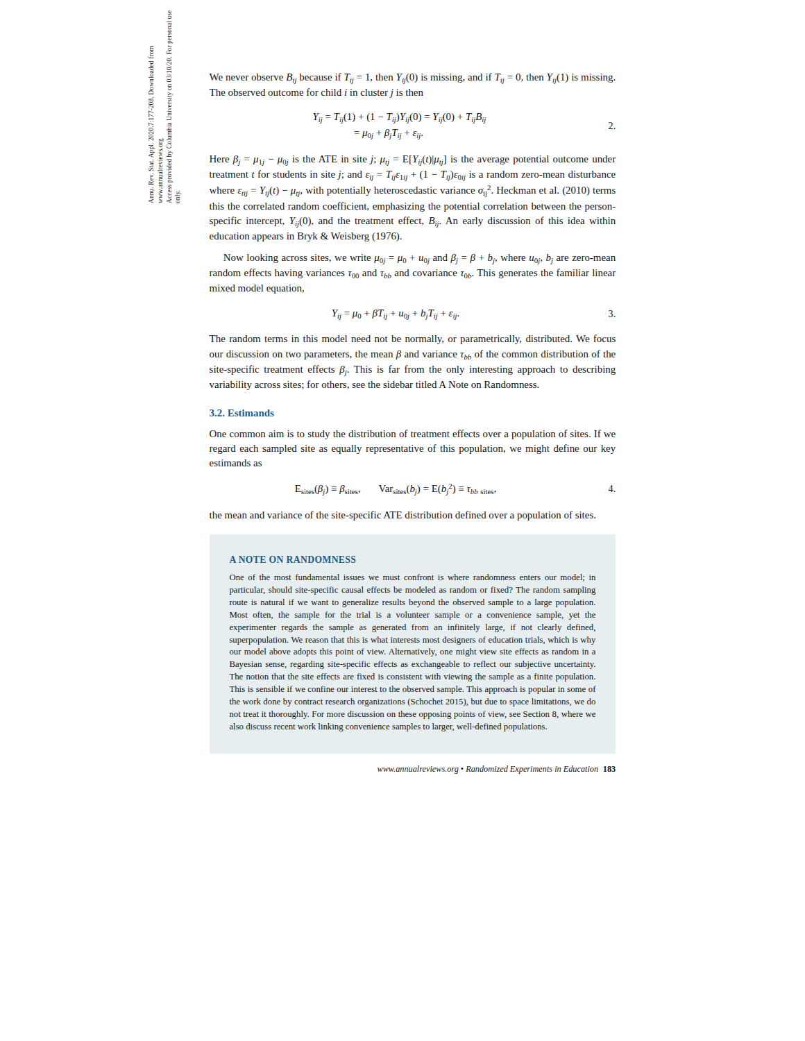Annu. Rev. Stat. Appl. 2020.7:177-208. Downloaded from www.annualreviews.org
Access provided by Columbia University on 03/10/20. For personal use only.
We never observe Bij because if Tij = 1, then Yij(0) is missing, and if Tij = 0, then Yij(1) is missing. The observed outcome for child i in cluster j is then
Yij = Tij(1) + (1 − Tij)Yij(0) = Yij(0) + Tij Bij = μ 0j + βj Tij + εij.
2.
Here βj = μ 1j − μ 0j is the ATE in site j; μtj = E[Yij(t)|μtj] is the average potential outcome under treatment t for students in site j; and εij = Tij ε 1ij + (1 − Tij)ε 0ij is a random zero-mean disturbance where εtij = Yij(t) − μtj, with potentially heteroscedastic variance σij 2. Heckman et al. (2010) terms this the correlated random coefficient, emphasizing the potential correlation between the person-specific intercept, Yij(0), and the treatment effect, Bij. An early discussion of this idea within education appears in Bryk & Weisberg (1976).
Now looking across sites, we write μ 0j = μ 0 + u 0j and βj = β + bj, where u 0j, bj are zero-mean random effects having variances τ 00 and τbb and covariance τ 0b. This generates the familiar linear mixed model equation,
Yij = μ 0 + βTij + u 0j + bj Tij + εij.
3.
The random terms in this model need not be normally, or parametrically, distributed. We focus our discussion on two parameters, the mean β and variance τbb of the common distribution of the site-specific treatment effects βj. This is far from the only interesting approach to describing variability across sites; for others, see the sidebar titled A Note on Randomness.
3.2. Estimands
One common aim is to study the distribution of treatment effects over a population of sites. If we regard each sampled site as equally representative of this population, we might define our key estimands as
Esites(βj) ≡ βsites, Varsites(bj) = E(bj 2) ≡ τbb sites,
4.
the mean and variance of the site-specific ATE distribution defined over a population of sites.
A NOTE ON RANDOMNESS
One of the most fundamental issues we must confront is where randomness enters our model; in particular, should site-specific causal effects be modeled as random or fixed? The random sampling route is natural if we want to generalize results beyond the observed sample to a large population. Most often, the sample for the trial is a volunteer sample or a convenience sample, yet the experimenter regards the sample as generated from an infinitely large, if not clearly defined, superpopulation. We reason that this is what interests most designers of education trials, which is why our model above adopts this point of view. Alternatively, one might view site effects as random in a Bayesian sense, regarding site-specific effects as exchangeable to reflect our subjective uncertainty. The notion that the site effects are fixed is consistent with viewing the sample as a finite population. This is sensible if we confine our interest to the observed sample. This approach is popular in some of the work done by contract research organizations (Schochet 2015), but due to space limitations, we do not treat it thoroughly. For more discussion on these opposing points of view, see Section 8, where we also discuss recent work linking convenience samples to larger, well-defined populations.
www.annualreviews.org • Randomized Experiments in Education 183